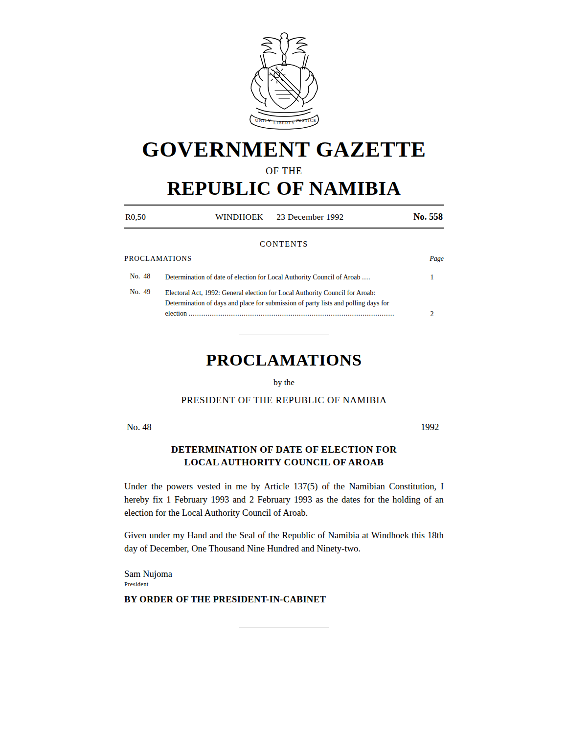UNITY LIBERTY JUSTICE
GOVERNMENT GAZETTE
OF THE
REPUBLIC OF NAMIBIA
R0,50 WINDHOEK — 23 December 1992 No. 558
CONTENTS
PROCLAMATIONS Page
| No. 48 | Determination of date of election for Local Authority Council of Aroab .... | 1 |
| No. 49 | Electoral Act, 1992: General election for Local Authority Council for Aroab: Determination of days and place for submission of party lists and polling days for election ................................................................................................. | 2 |
PROCLAMATIONS
by the
PRESIDENT OF THE REPUBLIC OF NAMIBIA
No. 48 1992
DETERMINATION OF DATE OF ELECTION FOR
LOCAL AUTHORITY COUNCIL OF AROAB
Under the powers vested in me by Article 137(5) of the Namibian Constitution, I hereby fix 1 February 1993 and 2 February 1993 as the dates for the holding of an election for the Local Authority Council of Aroab.
Given under my Hand and the Seal of the Republic of Namibia at Windhoek this 18th day of December, One Thousand Nine Hundred and Ninety-two.
Sam Nujoma President
BY ORDER OF THE PRESIDENT-IN-CABINET